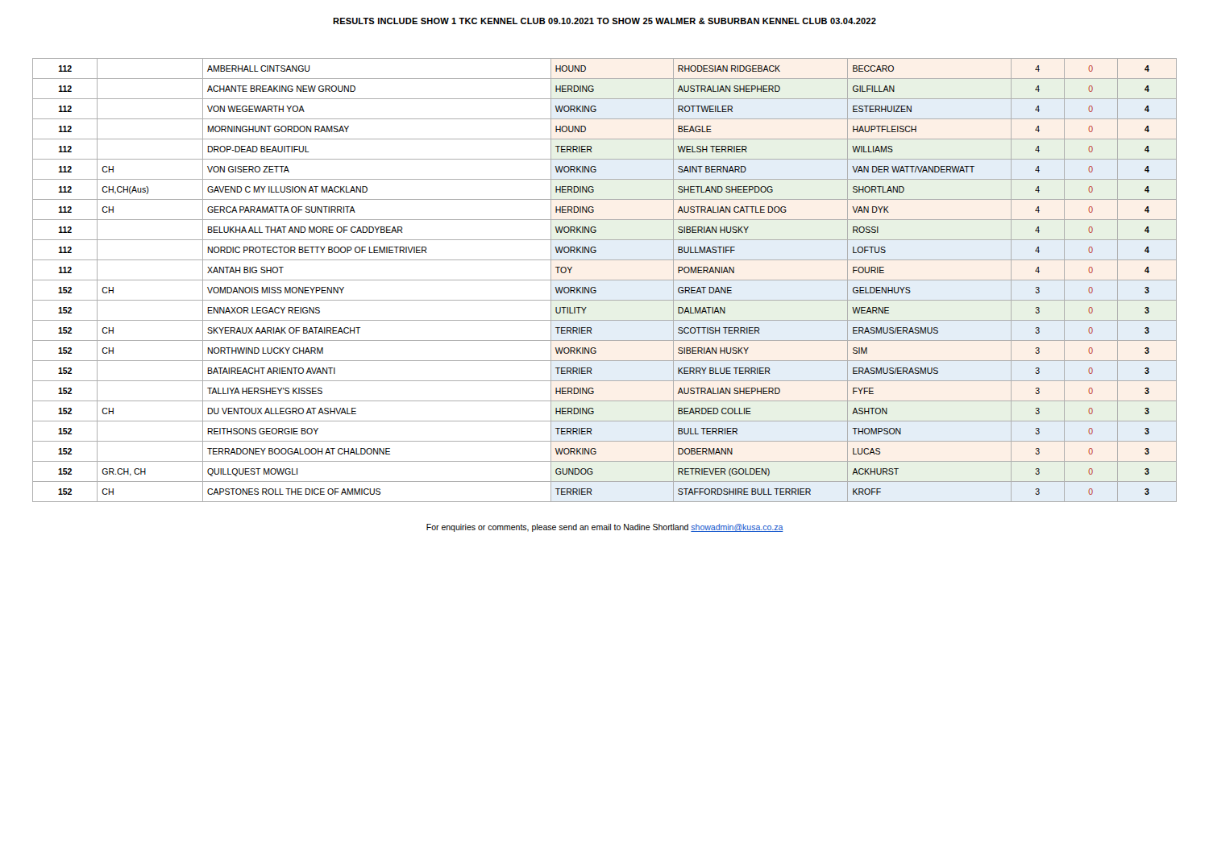RESULTS INCLUDE SHOW 1 TKC KENNEL CLUB 09.10.2021 TO SHOW 25 WALMER & SUBURBAN KENNEL CLUB 03.04.2022
| 112 | | AMBERHALL CINTSANGU | HOUND | RHODESIAN RIDGEBACK | BECCARO | 4 | 0 | 4 |
| 112 | | ACHANTE BREAKING NEW GROUND | HERDING | AUSTRALIAN SHEPHERD | GILFILLAN | 4 | 0 | 4 |
| 112 | | VON WEGEWARTH YOA | WORKING | ROTTWEILER | ESTERHUIZEN | 4 | 0 | 4 |
| 112 | | MORNINGHUNT GORDON RAMSAY | HOUND | BEAGLE | HAUPTFLEISCH | 4 | 0 | 4 |
| 112 | | DROP-DEAD BEAUITIFUL | TERRIER | WELSH TERRIER | WILLIAMS | 4 | 0 | 4 |
| 112 | CH | VON GISERO ZETTA | WORKING | SAINT BERNARD | VAN DER WATT/VANDERWATT | 4 | 0 | 4 |
| 112 | CH,CH(Aus) | GAVEND C MY ILLUSION AT MACKLAND | HERDING | SHETLAND SHEEPDOG | SHORTLAND | 4 | 0 | 4 |
| 112 | CH | GERCA PARAMATTA OF SUNTIRRITA | HERDING | AUSTRALIAN CATTLE DOG | VAN DYK | 4 | 0 | 4 |
| 112 | | BELUKHA ALL THAT AND MORE OF CADDYBEAR | WORKING | SIBERIAN HUSKY | ROSSI | 4 | 0 | 4 |
| 112 | | NORDIC PROTECTOR BETTY BOOP OF LEMIETRIVIER | WORKING | BULLMASTIFF | LOFTUS | 4 | 0 | 4 |
| 112 | | XANTAH BIG SHOT | TOY | POMERANIAN | FOURIE | 4 | 0 | 4 |
| 152 | CH | VOMDANOIS MISS MONEYPENNY | WORKING | GREAT DANE | GELDENHUYS | 3 | 0 | 3 |
| 152 | | ENNAXOR LEGACY REIGNS | UTILITY | DALMATIAN | WEARNE | 3 | 0 | 3 |
| 152 | CH | SKYERAUX AARIAK OF BATAIREACHT | TERRIER | SCOTTISH TERRIER | ERASMUS/ERASMUS | 3 | 0 | 3 |
| 152 | CH | NORTHWIND LUCKY CHARM | WORKING | SIBERIAN HUSKY | SIM | 3 | 0 | 3 |
| 152 | | BATAIREACHT ARIENTO AVANTI | TERRIER | KERRY BLUE TERRIER | ERASMUS/ERASMUS | 3 | 0 | 3 |
| 152 | | TALLIYA HERSHEY'S KISSES | HERDING | AUSTRALIAN SHEPHERD | FYFE | 3 | 0 | 3 |
| 152 | CH | DU VENTOUX ALLEGRO AT ASHVALE | HERDING | BEARDED COLLIE | ASHTON | 3 | 0 | 3 |
| 152 | | REITHSONS GEORGIE BOY | TERRIER | BULL TERRIER | THOMPSON | 3 | 0 | 3 |
| 152 | | TERRADONEY BOOGALOOH AT CHALDONNE | WORKING | DOBERMANN | LUCAS | 3 | 0 | 3 |
| 152 | GR.CH, CH | QUILLQUEST MOWGLI | GUNDOG | RETRIEVER (GOLDEN) | ACKHURST | 3 | 0 | 3 |
| 152 | CH | CAPSTONES ROLL THE DICE OF AMMICUS | TERRIER | STAFFORDSHIRE BULL TERRIER | KROFF | 3 | 0 | 3 |
For enquiries or comments, please send an email to Nadine Shortland showadmin@kusa.co.za